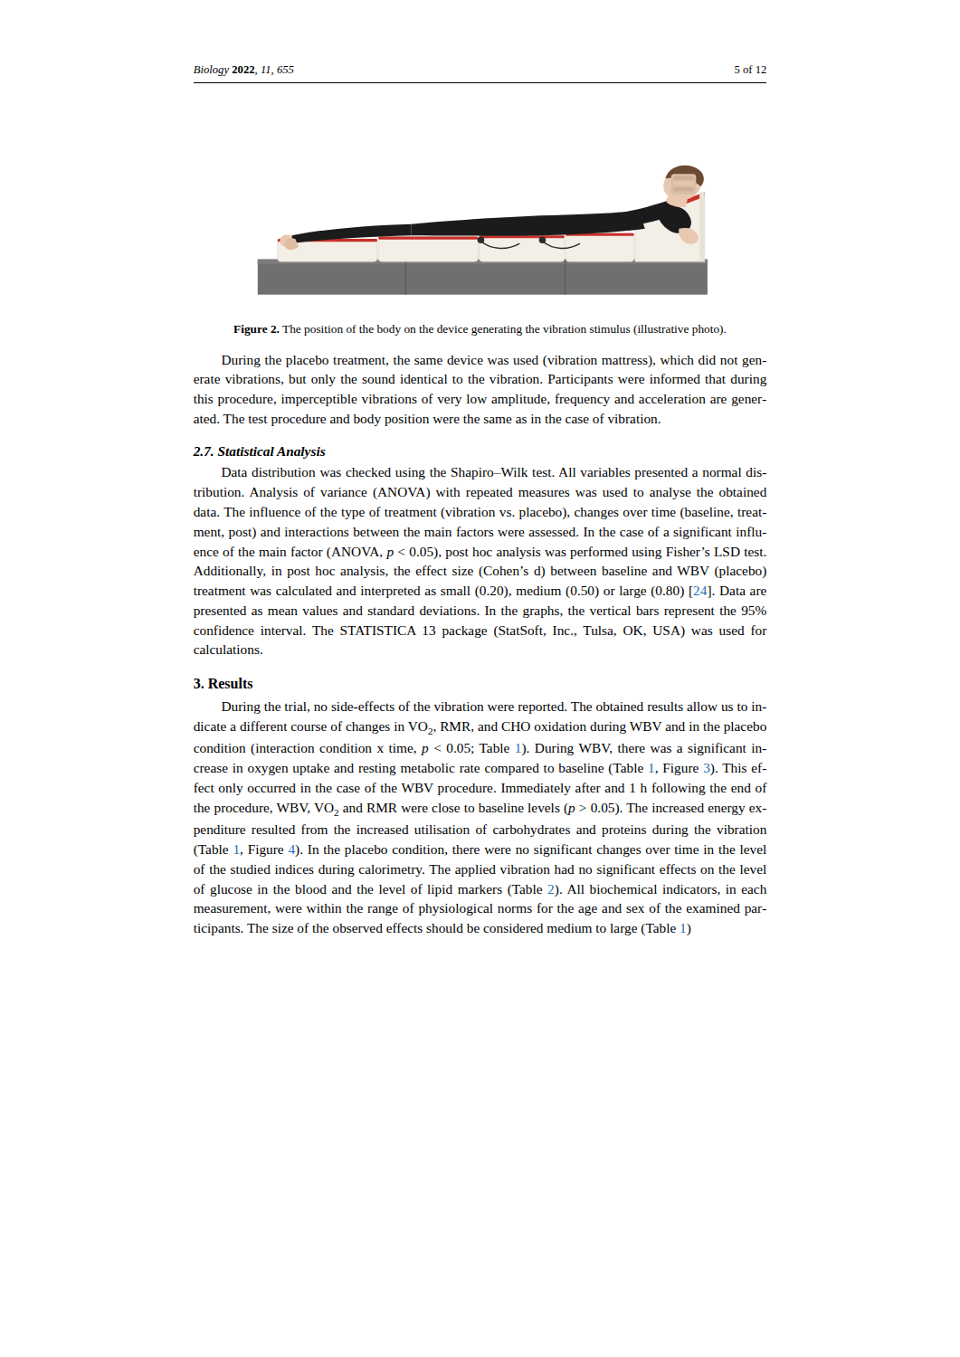Biology 2022, 11, 655
5 of 12
Figure 2. The position of the body on the device generating the vibration stimulus (illustrative photo).
During the placebo treatment, the same device was used (vibration mattress), which did not generate vibrations, but only the sound identical to the vibration. Participants were informed that during this procedure, imperceptible vibrations of very low amplitude, frequency and acceleration are generated. The test procedure and body position were the same as in the case of vibration.
2.7. Statistical Analysis
Data distribution was checked using the Shapiro–Wilk test. All variables presented a normal distribution. Analysis of variance (ANOVA) with repeated measures was used to analyse the obtained data. The influence of the type of treatment (vibration vs. placebo), changes over time (baseline, treatment, post) and interactions between the main factors were assessed. In the case of a significant influence of the main factor (ANOVA, p < 0.05), post hoc analysis was performed using Fisher’s LSD test. Additionally, in post hoc analysis, the effect size (Cohen’s d) between baseline and WBV (placebo) treatment was calculated and interpreted as small (0.20), medium (0.50) or large (0.80) [24]. Data are presented as mean values and standard deviations. In the graphs, the vertical bars represent the 95% confidence interval. The STATISTICA 13 package (StatSoft, Inc., Tulsa, OK, USA) was used for calculations.
3. Results
During the trial, no side-effects of the vibration were reported. The obtained results allow us to indicate a different course of changes in VO2, RMR, and CHO oxidation during WBV and in the placebo condition (interaction condition x time, p < 0.05; Table 1). During WBV, there was a significant increase in oxygen uptake and resting metabolic rate compared to baseline (Table 1, Figure 3). This effect only occurred in the case of the WBV procedure. Immediately after and 1 h following the end of the procedure, WBV, VO2 and RMR were close to baseline levels (p > 0.05). The increased energy expenditure resulted from the increased utilisation of carbohydrates and proteins during the vibration (Table 1, Figure 4). In the placebo condition, there were no significant changes over time in the level of the studied indices during calorimetry. The applied vibration had no significant effects on the level of glucose in the blood and the level of lipid markers (Table 2). All biochemical indicators, in each measurement, were within the range of physiological norms for the age and sex of the examined participants. The size of the observed effects should be considered medium to large (Table 1)